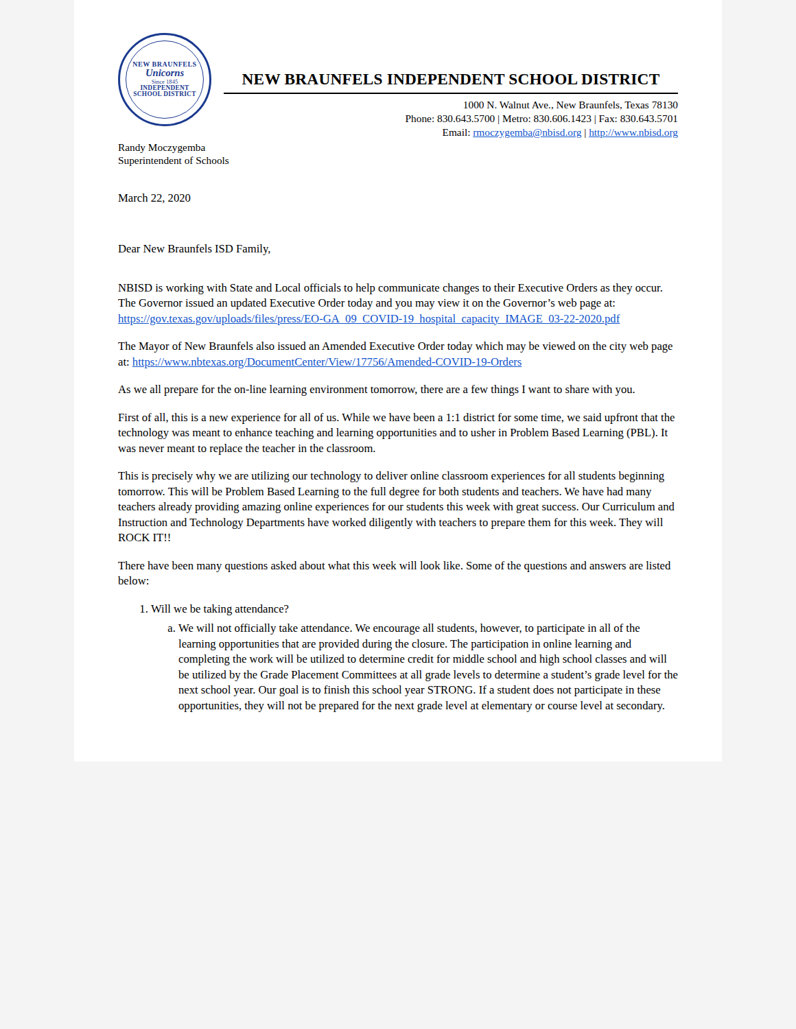New Braunfels
Unicorns
Since 1845
Independent School District
TM
NEW BRAUNFELS INDEPENDENT SCHOOL DISTRICT
1000 N. Walnut Ave., New Braunfels, Texas 78130
Phone: 830.643.5700 | Metro: 830.606.1423 | Fax: 830.643.5701
Email: rmoczygemba@nbisd.org | http://www.nbisd.org
Randy Moczygemba
Superintendent of Schools
March 22, 2020
Dear New Braunfels ISD Family,
NBISD is working with State and Local officials to help communicate changes to their Executive Orders as they occur. The Governor issued an updated Executive Order today and you may view it on the Governor’s web page at: https://gov.texas.gov/uploads/files/press/EO-GA_09_COVID-19_hospital_capacity_IMAGE_03-22-2020.pdf
The Mayor of New Braunfels also issued an Amended Executive Order today which may be viewed on the city web page at: https://www.nbtexas.org/DocumentCenter/View/17756/Amended-COVID-19-Orders
As we all prepare for the on-line learning environment tomorrow, there are a few things I want to share with you.
First of all, this is a new experience for all of us. While we have been a 1:1 district for some time, we said upfront that the technology was meant to enhance teaching and learning opportunities and to usher in Problem Based Learning (PBL). It was never meant to replace the teacher in the classroom.
This is precisely why we are utilizing our technology to deliver online classroom experiences for all students beginning tomorrow. This will be Problem Based Learning to the full degree for both students and teachers. We have had many teachers already providing amazing online experiences for our students this week with great success. Our Curriculum and Instruction and Technology Departments have worked diligently with teachers to prepare them for this week. They will ROCK IT!!
There have been many questions asked about what this week will look like. Some of the questions and answers are listed below:
Will we be taking attendance?
We will not officially take attendance. We encourage all students, however, to participate in all of the learning opportunities that are provided during the closure. The participation in online learning and completing the work will be utilized to determine credit for middle school and high school classes and will be utilized by the Grade Placement Committees at all grade levels to determine a student’s grade level for the next school year. Our goal is to finish this school year STRONG. If a student does not participate in these opportunities, they will not be prepared for the next grade level at elementary or course level at secondary.